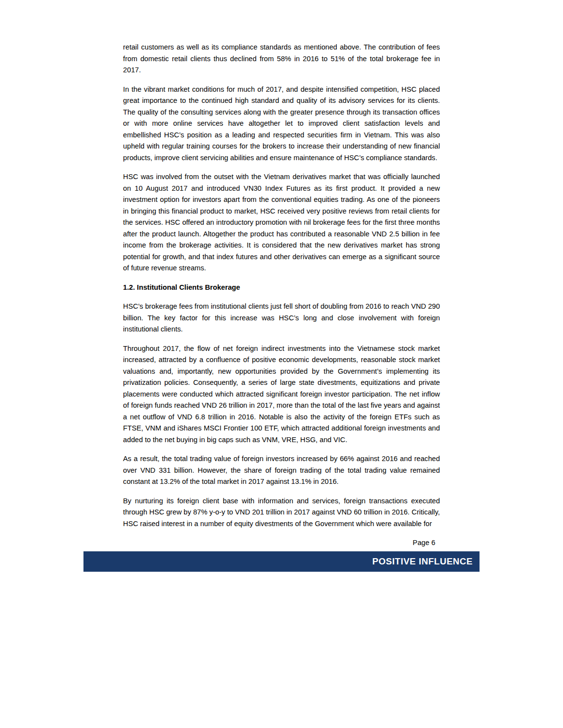retail customers as well as its compliance standards as mentioned above. The contribution of fees from domestic retail clients thus declined from 58% in 2016 to 51% of the total brokerage fee in 2017.
In the vibrant market conditions for much of 2017, and despite intensified competition, HSC placed great importance to the continued high standard and quality of its advisory services for its clients. The quality of the consulting services along with the greater presence through its transaction offices or with more online services have altogether let to improved client satisfaction levels and embellished HSC’s position as a leading and respected securities firm in Vietnam. This was also upheld with regular training courses for the brokers to increase their understanding of new financial products, improve client servicing abilities and ensure maintenance of HSC’s compliance standards.
HSC was involved from the outset with the Vietnam derivatives market that was officially launched on 10 August 2017 and introduced VN30 Index Futures as its first product. It provided a new investment option for investors apart from the conventional equities trading. As one of the pioneers in bringing this financial product to market, HSC received very positive reviews from retail clients for the services. HSC offered an introductory promotion with nil brokerage fees for the first three months after the product launch. Altogether the product has contributed a reasonable VND 2.5 billion in fee income from the brokerage activities. It is considered that the new derivatives market has strong potential for growth, and that index futures and other derivatives can emerge as a significant source of future revenue streams.
1.2. Institutional Clients Brokerage
HSC’s brokerage fees from institutional clients just fell short of doubling from 2016 to reach VND 290 billion. The key factor for this increase was HSC’s long and close involvement with foreign institutional clients.
Throughout 2017, the flow of net foreign indirect investments into the Vietnamese stock market increased, attracted by a confluence of positive economic developments, reasonable stock market valuations and, importantly, new opportunities provided by the Government’s implementing its privatization policies. Consequently, a series of large state divestments, equitizations and private placements were conducted which attracted significant foreign investor participation. The net inflow of foreign funds reached VND 26 trillion in 2017, more than the total of the last five years and against a net outflow of VND 6.8 trillion in 2016. Notable is also the activity of the foreign ETFs such as FTSE, VNM and iShares MSCI Frontier 100 ETF, which attracted additional foreign investments and added to the net buying in big caps such as VNM, VRE, HSG, and VIC.
As a result, the total trading value of foreign investors increased by 66% against 2016 and reached over VND 331 billion. However, the share of foreign trading of the total trading value remained constant at 13.2% of the total market in 2017 against 13.1% in 2016.
By nurturing its foreign client base with information and services, foreign transactions executed through HSC grew by 87% y-o-y to VND 201 trillion in 2017 against VND 60 trillion in 2016. Critically, HSC raised interest in a number of equity divestments of the Government which were available for
Page 6
POSITIVE INFLUENCE